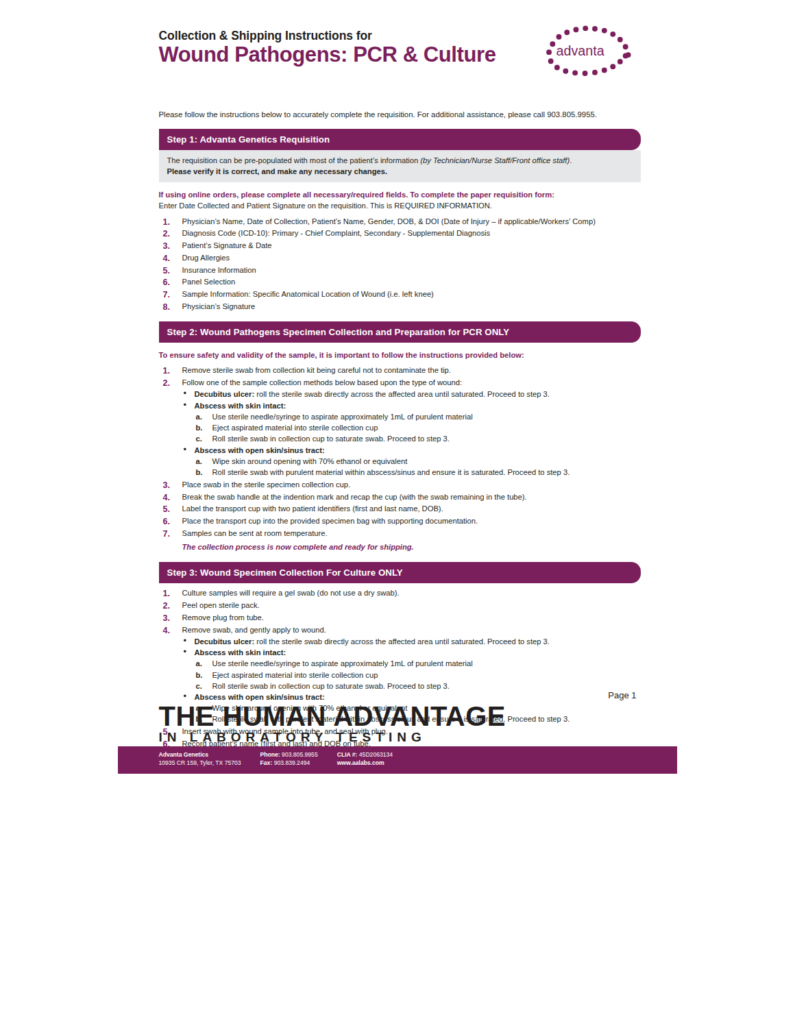Collection & Shipping Instructions for
Wound Pathogens: PCR & Culture
advanta
Please follow the instructions below to accurately complete the requisition. For additional assistance, please call 903.805.9955.
Step 1: Advanta Genetics Requisition
The requisition can be pre-populated with most of the patient’s information (by Technician/Nurse Staff/Front office staff). Please verify it is correct, and make any necessary changes.
If using online orders, please complete all necessary/required fields. To complete the paper requisition form:
Enter Date Collected and Patient Signature on the requisition. This is REQUIRED INFORMATION.
Physician’s Name, Date of Collection, Patient’s Name, Gender, DOB, & DOI (Date of Injury – if applicable/Workers’ Comp)
Diagnosis Code (ICD-10): Primary - Chief Complaint, Secondary - Supplemental Diagnosis
Patient’s Signature & Date
Drug Allergies
Insurance Information
Panel Selection
Sample Information: Specific Anatomical Location of Wound (i.e. left knee)
Physician’s Signature
Step 2: Wound Pathogens Specimen Collection and Preparation for PCR ONLY
To ensure safety and validity of the sample, it is important to follow the instructions provided below:
Remove sterile swab from collection kit being careful not to contaminate the tip.
Follow one of the sample collection methods below based upon the type of wound:
Decubitus ulcer: roll the sterile swab directly across the affected area until saturated. Proceed to step 3.
Abscess with skin intact:
Use sterile needle/syringe to aspirate approximately 1mL of purulent material
Eject aspirated material into sterile collection cup
Roll sterile swab in collection cup to saturate swab. Proceed to step 3.
Abscess with open skin/sinus tract:
Wipe skin around opening with 70% ethanol or equivalent
Roll sterile swab with purulent material within abscess/sinus and ensure it is saturated. Proceed to step 3.
Place swab in the sterile specimen collection cup.
Break the swab handle at the indention mark and recap the cup (with the swab remaining in the tube).
Label the transport cup with two patient identifiers (first and last name, DOB).
Place the transport cup into the provided specimen bag with supporting documentation.
Samples can be sent at room temperature.
The collection process is now complete and ready for shipping.
Step 3: Wound Specimen Collection For Culture ONLY
Culture samples will require a gel swab (do not use a dry swab).
Peel open sterile pack.
Remove plug from tube.
Remove swab, and gently apply to wound.
Decubitus ulcer: roll the sterile swab directly across the affected area until saturated. Proceed to step 3.
Abscess with skin intact:
Use sterile needle/syringe to aspirate approximately 1mL of purulent material
Eject aspirated material into sterile collection cup
Roll sterile swab in collection cup to saturate swab. Proceed to step 3.
Abscess with open skin/sinus tract:
Wipe skin around opening with 70% ethanol or equivalent
Roll sterile swab with purulent material within abscess/sinus and ensure it is saturated. Proceed to step 3.
Insert swab with wound sample into tube, and seal with plug.
Record patient’s name (first and last) and DOB on tube.
Place tube into provided specimen bag with supporting documentation.
Samples can be sent at room temperature.
Page 1
THE HUMAN ADVANTAGE
IN LABORATORY TESTING
Advanta Genetics
10935 CR 159, Tyler, TX 75703
Phone: 903.805.9955
Fax: 903.839.2494
CLIA #: 45D2063134
www.aalabs.com